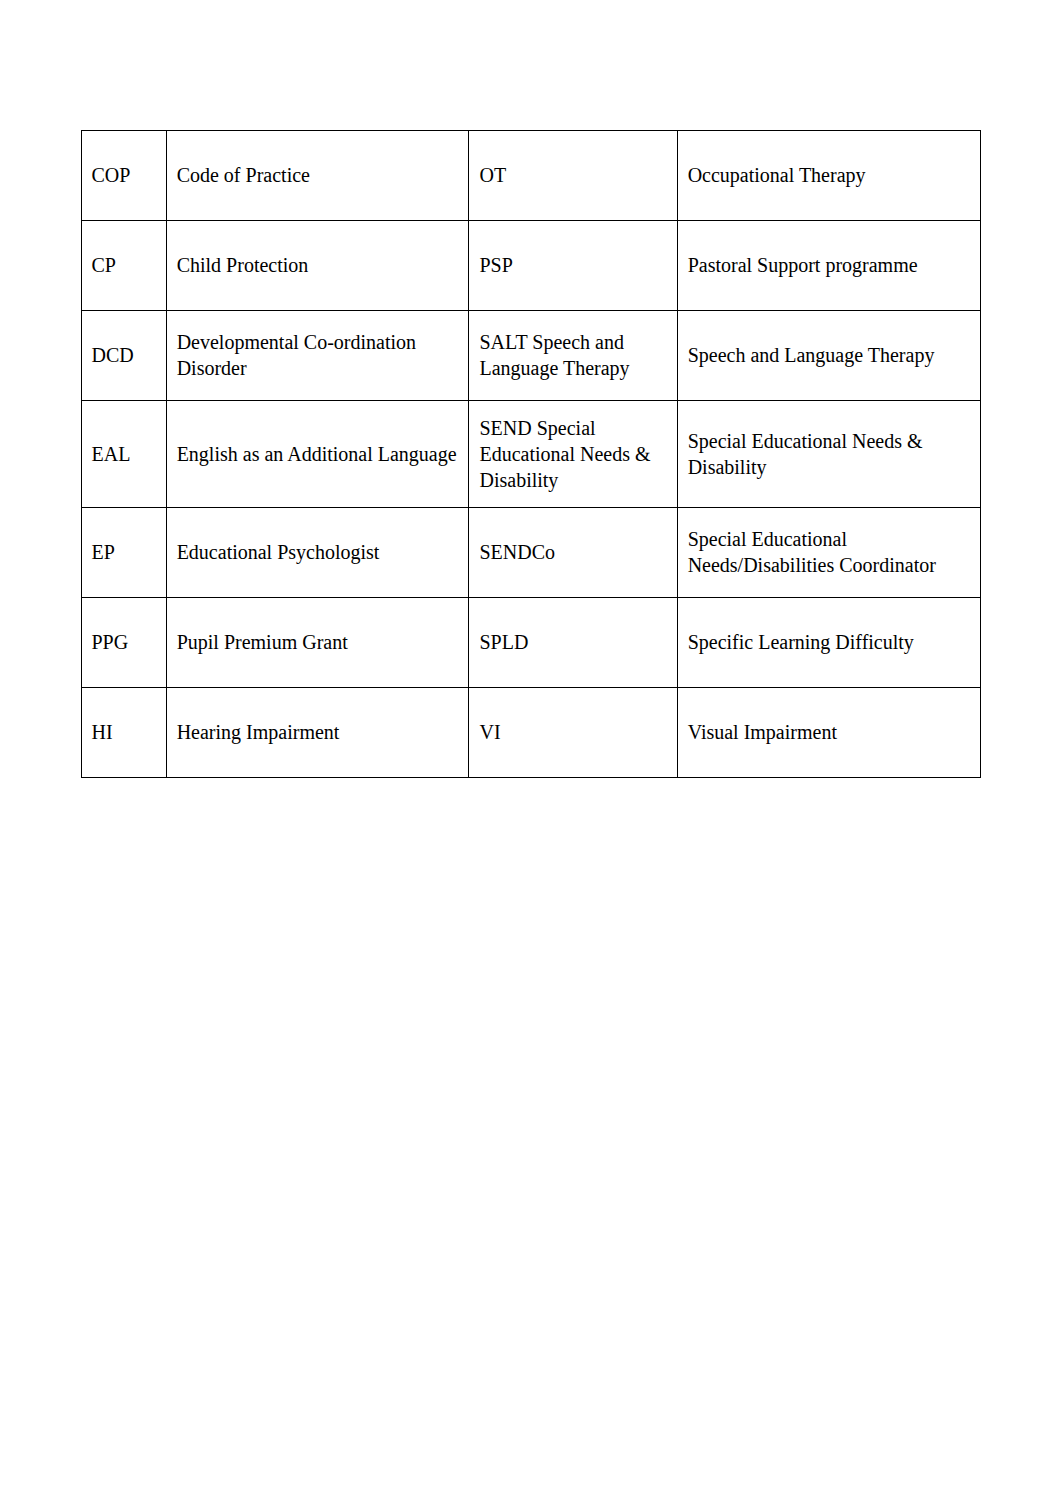| COP | Code of Practice | OT | Occupational Therapy |
| CP | Child Protection | PSP | Pastoral Support programme |
| DCD | Developmental Co-ordination Disorder | SALT Speech and Language Therapy | Speech and Language Therapy |
| EAL | English as an Additional Language | SEND Special Educational Needs & Disability | Special Educational Needs & Disability |
| EP | Educational Psychologist | SENDCo | Special Educational Needs/Disabilities Coordinator |
| PPG | Pupil Premium Grant | SPLD | Specific Learning Difficulty |
| HI | Hearing Impairment | VI | Visual Impairment |